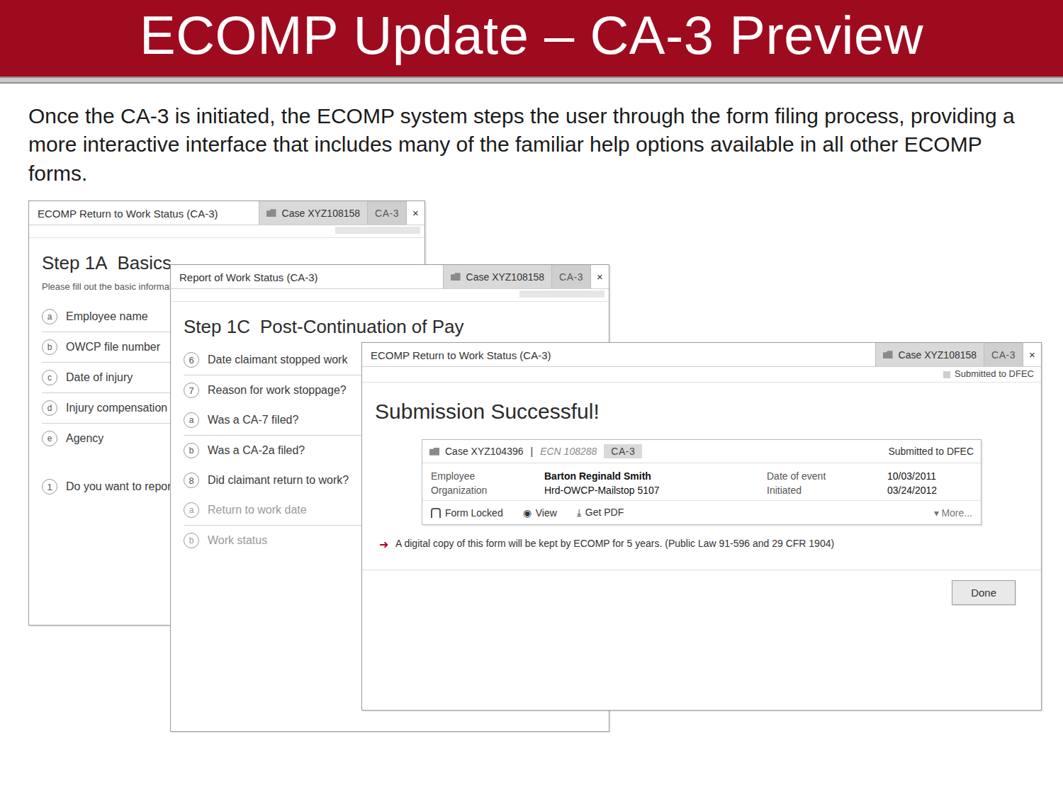ECOMP Update – CA-3 Preview
Once the CA-3 is initiated, the ECOMP system steps the user through the form filing process, providing a more interactive interface that includes many of the familiar help options available in all other ECOMP forms.
ECOMP Return to Work Status (CA-3)
Case XYZ108158 CA-3 ×
Step 1ABasics
Please fill out the basic information
a Employee name
b OWCP file number
c Date of injury
d Injury compensation specialist
e Agency
1 Do you want to report COP?
Report of Work Status (CA-3)
Case XYZ108158 CA-3 ×
Step 1CPost-Continuation of Pay
Withdrawal of LD
6 Date claimant stopped work
7 Reason for work stoppage?
a Was a CA-7 filed?
b Was a CA-2a filed?
8 Did claimant return to work?
a Return to work date
b Work status
ECOMP Return to Work Status (CA-3)
Case XYZ108158 CA-3 ×
Submitted to DFEC
Submission Successful!
Case XYZ104396 | ECN 108288 CA-3
Submitted to DFEC
Employee
Barton Reginald Smith
Date of event
10/03/2011
Organization
Hrd-OWCP-Mailstop 5107
Initiated
03/24/2012
Form Locked View Get PDF More...
➜A digital copy of this form will be kept by ECOMP for 5 years. (Public Law 91-596 and 29 CFR 1904)
Done